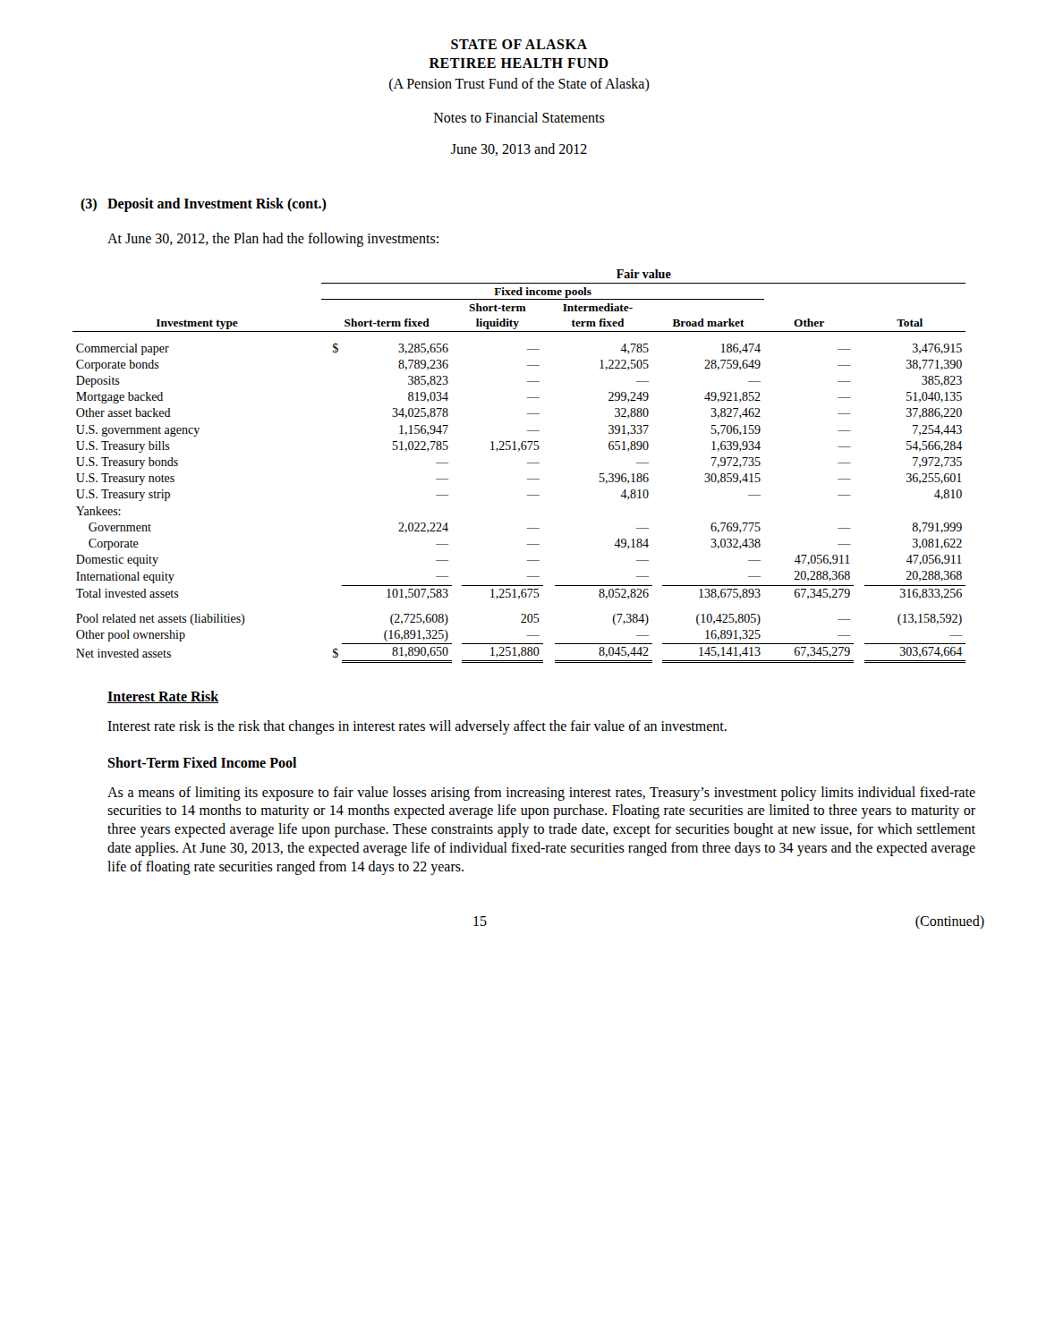STATE OF ALASKA
RETIREE HEALTH FUND
(A Pension Trust Fund of the State of Alaska)
Notes to Financial Statements
June 30, 2013 and 2012
(3)
Deposit and Investment Risk (cont.)
At June 30, 2012, the Plan had the following investments:
| | Fair value |
| | Fixed income pools | |
| | | Short-term | Intermediate- | | | | |
| Investment type | Short-term fixed | liquidity | term fixed | Broad market | Other | Total |
| Commercial paper | $ | 3,285,656 | | — | | 4,785 | | 186,474 | — | | 3,476,915 |
| Corporate bonds | | 8,789,236 | | — | | 1,222,505 | | 28,759,649 | — | | 38,771,390 |
| Deposits | | 385,823 | | — | | — | | — | — | | 385,823 |
| Mortgage backed | | 819,034 | | — | | 299,249 | | 49,921,852 | — | | 51,040,135 |
| Other asset backed | | 34,025,878 | | — | | 32,880 | | 3,827,462 | — | | 37,886,220 |
| U.S. government agency | | 1,156,947 | | — | | 391,337 | | 5,706,159 | — | | 7,254,443 |
| U.S. Treasury bills | | 51,022,785 | | 1,251,675 | | 651,890 | | 1,639,934 | — | | 54,566,284 |
| U.S. Treasury bonds | | — | | — | | — | | 7,972,735 | — | | 7,972,735 |
| U.S. Treasury notes | | — | | — | | 5,396,186 | | 30,859,415 | — | | 36,255,601 |
| U.S. Treasury strip | | — | | — | | 4,810 | | — | — | | 4,810 |
| Yankees: | | | | | | | | | | | |
| Government | | 2,022,224 | | — | | — | | 6,769,775 | — | | 8,791,999 |
| Corporate | | — | | — | | 49,184 | | 3,032,438 | — | | 3,081,622 |
| Domestic equity | | — | | — | | — | | — | 47,056,911 | | 47,056,911 |
| International equity | | — | | — | | — | | — | 20,288,368 | | 20,288,368 |
| Total invested assets | | 101,507,583 | | 1,251,675 | | 8,052,826 | | 138,675,893 | 67,345,279 | | 316,833,256 |
| Pool related net assets (liabilities) | | (2,725,608) | | 205 | | (7,384) | | (10,425,805) | — | | (13,158,592) |
| Other pool ownership | | (16,891,325) | | — | | — | | 16,891,325 | — | | — |
| Net invested assets | $ | 81,890,650 | | 1,251,880 | | 8,045,442 | | 145,141,413 | 67,345,279 | | 303,674,664 |
Interest Rate Risk
Interest rate risk is the risk that changes in interest rates will adversely affect the fair value of an investment.
Short-Term Fixed Income Pool
As a means of limiting its exposure to fair value losses arising from increasing interest rates, Treasury’s investment policy limits individual fixed-rate securities to 14 months to maturity or 14 months expected average life upon purchase. Floating rate securities are limited to three years to maturity or three years expected average life upon purchase. These constraints apply to trade date, except for securities bought at new issue, for which settlement date applies. At June 30, 2013, the expected average life of individual fixed-rate securities ranged from three days to 34 years and the expected average life of floating rate securities ranged from 14 days to 22 years.
15
(Continued)